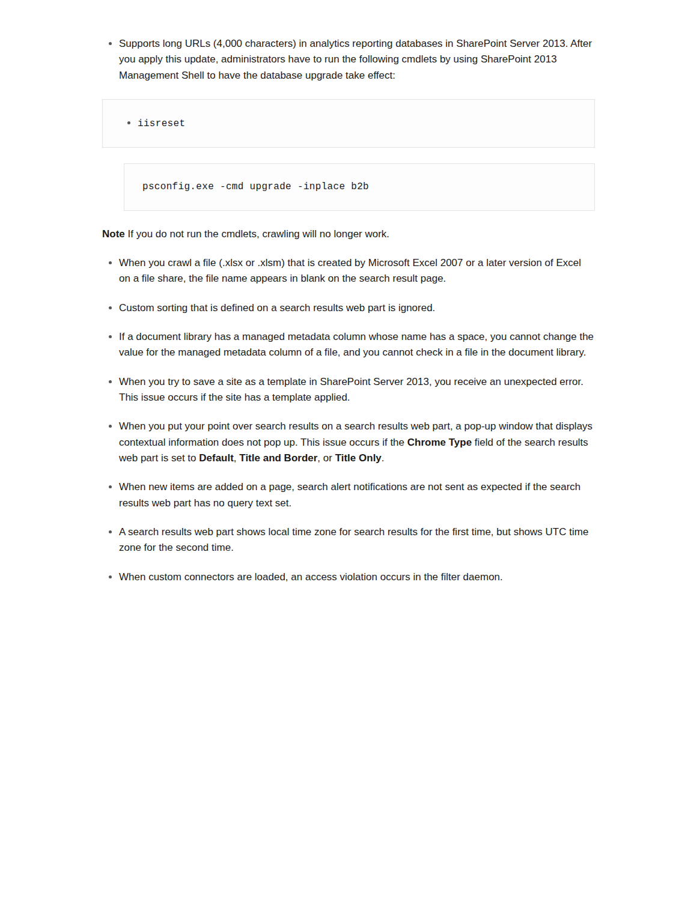Supports long URLs (4,000 characters) in analytics reporting databases in SharePoint Server 2013. After you apply this update, administrators have to run the following cmdlets by using SharePoint 2013 Management Shell to have the database upgrade take effect:
iisreset
psconfig.exe -cmd upgrade -inplace b2b
Note If you do not run the cmdlets, crawling will no longer work.
When you crawl a file (.xlsx or .xlsm) that is created by Microsoft Excel 2007 or a later version of Excel on a file share, the file name appears in blank on the search result page.
Custom sorting that is defined on a search results web part is ignored.
If a document library has a managed metadata column whose name has a space, you cannot change the value for the managed metadata column of a file, and you cannot check in a file in the document library.
When you try to save a site as a template in SharePoint Server 2013, you receive an unexpected error. This issue occurs if the site has a template applied.
When you put your point over search results on a search results web part, a pop-up window that displays contextual information does not pop up. This issue occurs if the Chrome Type field of the search results web part is set to Default, Title and Border, or Title Only.
When new items are added on a page, search alert notifications are not sent as expected if the search results web part has no query text set.
A search results web part shows local time zone for search results for the first time, but shows UTC time zone for the second time.
When custom connectors are loaded, an access violation occurs in the filter daemon.